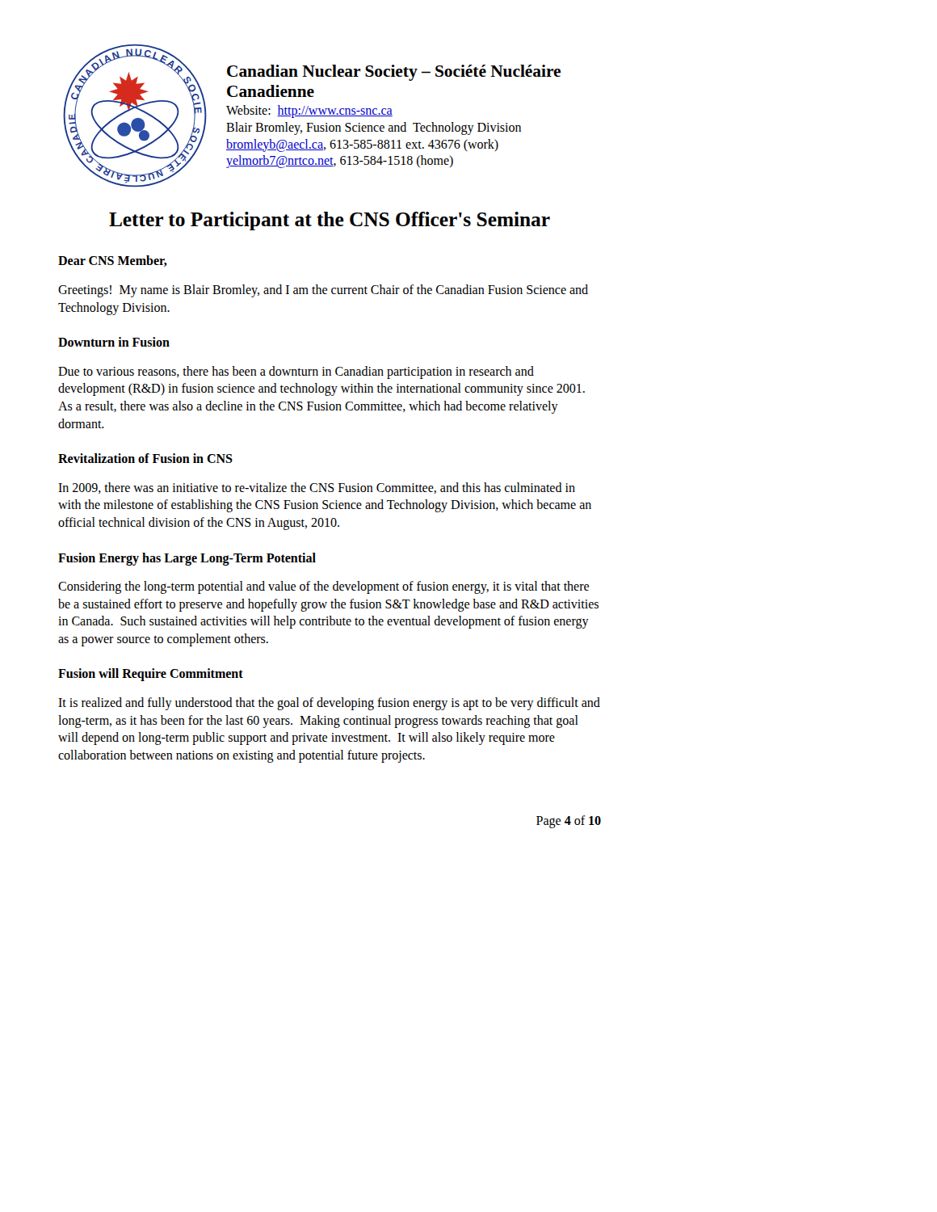CANADIAN NUCLEAR SOCIETY SOCIÉTÉ NUCLÉAIRE CANADIENNE
Canadian Nuclear Society – Société Nucléaire Canadienne
Website: http://www.cns-snc.ca
Blair Bromley, Fusion Science and Technology Division
bromleyb@aecl.ca, 613-585-8811 ext. 43676 (work)
yelmorb7@nrtco.net, 613-584-1518 (home)
Letter to Participant at the CNS Officer's Seminar
Dear CNS Member,
Greetings! My name is Blair Bromley, and I am the current Chair of the Canadian Fusion Science and Technology Division.
Downturn in Fusion
Due to various reasons, there has been a downturn in Canadian participation in research and development (R&D) in fusion science and technology within the international community since 2001. As a result, there was also a decline in the CNS Fusion Committee, which had become relatively dormant.
Revitalization of Fusion in CNS
In 2009, there was an initiative to re-vitalize the CNS Fusion Committee, and this has culminated in with the milestone of establishing the CNS Fusion Science and Technology Division, which became an official technical division of the CNS in August, 2010.
Fusion Energy has Large Long-Term Potential
Considering the long-term potential and value of the development of fusion energy, it is vital that there be a sustained effort to preserve and hopefully grow the fusion S&T knowledge base and R&D activities in Canada. Such sustained activities will help contribute to the eventual development of fusion energy as a power source to complement others.
Fusion will Require Commitment
It is realized and fully understood that the goal of developing fusion energy is apt to be very difficult and long-term, as it has been for the last 60 years. Making continual progress towards reaching that goal will depend on long-term public support and private investment. It will also likely require more collaboration between nations on existing and potential future projects.
Page 4 of 10